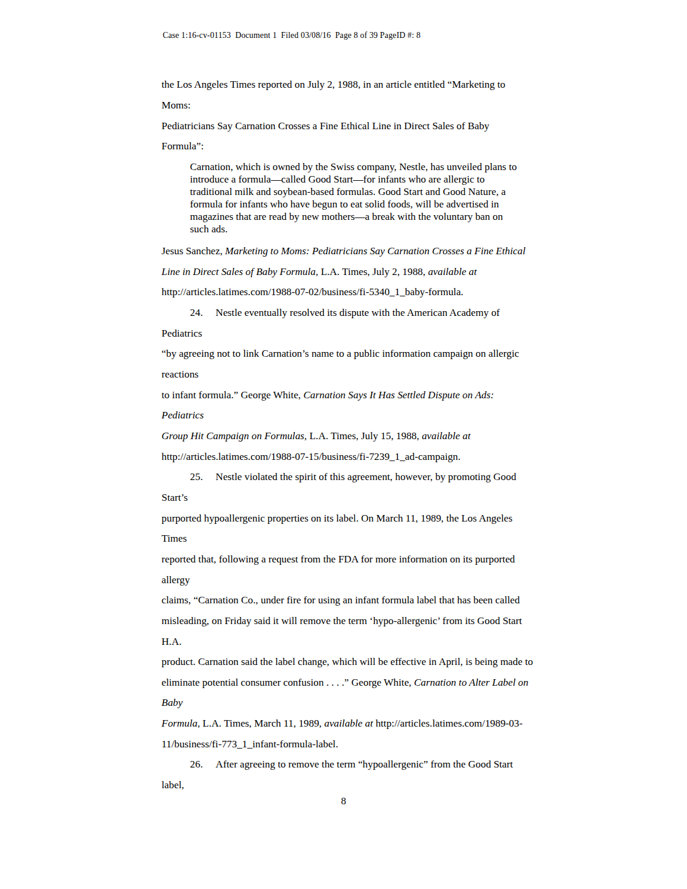Case 1:16-cv-01153 Document 1 Filed 03/08/16 Page 8 of 39 PageID #: 8
the Los Angeles Times reported on July 2, 1988, in an article entitled “Marketing to Moms:
Pediatricians Say Carnation Crosses a Fine Ethical Line in Direct Sales of Baby Formula”:
Carnation, which is owned by the Swiss company, Nestle, has unveiled plans to introduce a formula—called Good Start—for infants who are allergic to traditional milk and soybean-based formulas. Good Start and Good Nature, a formula for infants who have begun to eat solid foods, will be advertised in magazines that are read by new mothers—a break with the voluntary ban on such ads.
Jesus Sanchez, Marketing to Moms: Pediatricians Say Carnation Crosses a Fine Ethical
Line in Direct Sales of Baby Formula, L.A. Times, July 2, 1988, available at
http://articles.latimes.com/1988-07-02/business/fi-5340_1_baby-formula.
24. Nestle eventually resolved its dispute with the American Academy of Pediatrics
“by agreeing not to link Carnation’s name to a public information campaign on allergic reactions
to infant formula.” George White, Carnation Says It Has Settled Dispute on Ads: Pediatrics
Group Hit Campaign on Formulas, L.A. Times, July 15, 1988, available at
http://articles.latimes.com/1988-07-15/business/fi-7239_1_ad-campaign.
25. Nestle violated the spirit of this agreement, however, by promoting Good Start’s
purported hypoallergenic properties on its label. On March 11, 1989, the Los Angeles Times
reported that, following a request from the FDA for more information on its purported allergy
claims, “Carnation Co., under fire for using an infant formula label that has been called
misleading, on Friday said it will remove the term ‘hypo-allergenic’ from its Good Start H.A.
product. Carnation said the label change, which will be effective in April, is being made to
eliminate potential consumer confusion . . . .” George White, Carnation to Alter Label on Baby
Formula, L.A. Times, March 11, 1989, available at http://articles.latimes.com/1989-03-
11/business/fi-773_1_infant-formula-label.
26. After agreeing to remove the term “hypoallergenic” from the Good Start label,
8